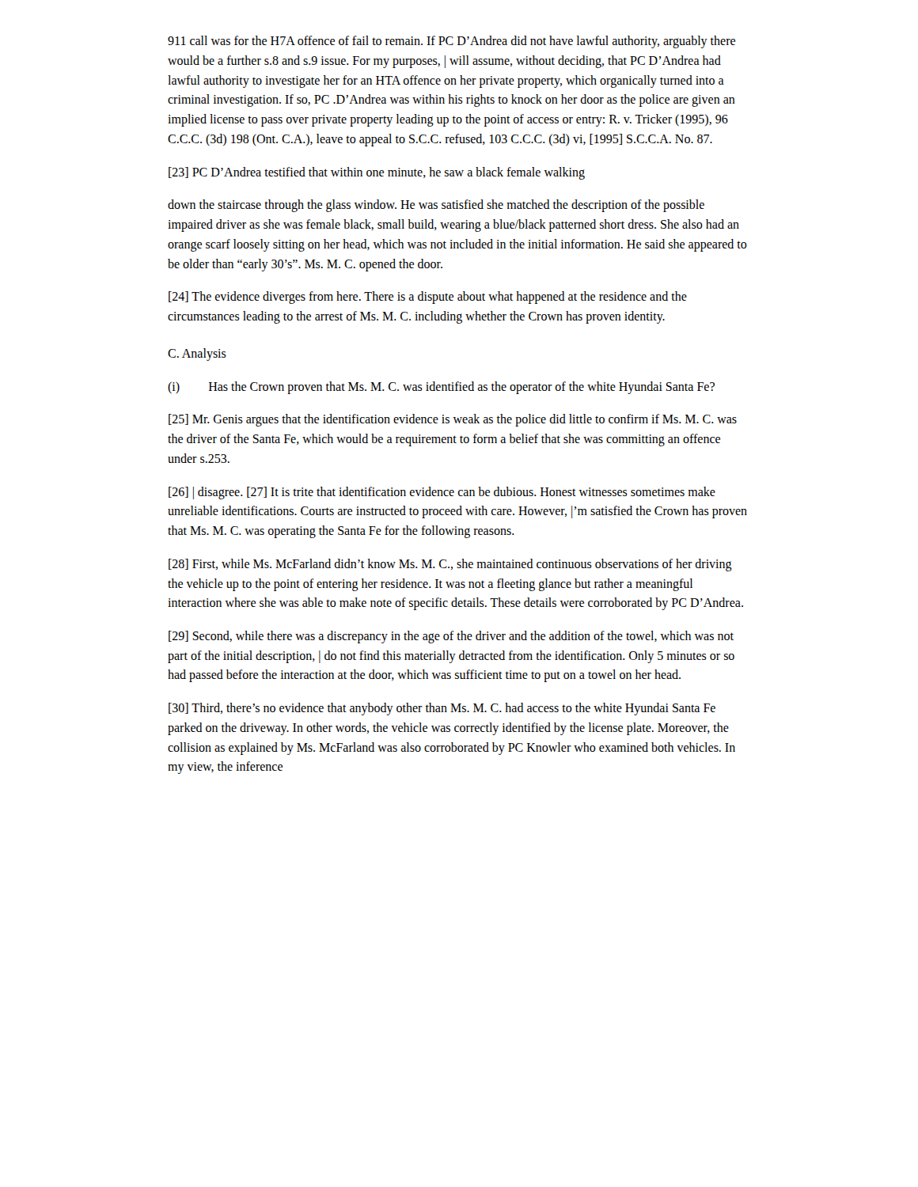911 call was for the H7A offence of fail to remain. If PC D’Andrea did not have lawful authority, arguably there would be a further s.8 and s.9 issue. For my purposes, | will assume, without deciding, that PC D’Andrea had lawful authority to investigate her for an HTA offence on her private property, which organically turned into a criminal investigation. If so, PC .D’Andrea was within his rights to knock on her door as the police are given an implied license to pass over private property leading up to the point of access or entry: R. v. Tricker (1995), 96 C.C.C. (3d) 198 (Ont. C.A.), leave to appeal to S.C.C. refused, 103 C.C.C. (3d) vi, [1995] S.C.C.A. No. 87.
[23] PC D’Andrea testified that within one minute, he saw a black female walking
down the staircase through the glass window. He was satisfied she matched the description of the possible impaired driver as she was female black, small build, wearing a blue/black patterned short dress. She also had an orange scarf loosely sitting on her head, which was not included in the initial information. He said she appeared to be older than “early 30’s”. Ms. M. C. opened the door.
[24] The evidence diverges from here. There is a dispute about what happened at the residence and the circumstances leading to the arrest of Ms. M. C. including whether the Crown has proven identity.
C. Analysis
(i) Has the Crown proven that Ms. M. C. was identified as the operator of the white Hyundai Santa Fe?
[25] Mr. Genis argues that the identification evidence is weak as the police did little to confirm if Ms. M. C. was the driver of the Santa Fe, which would be a requirement to form a belief that she was committing an offence under s.253.
[26] | disagree. [27] It is trite that identification evidence can be dubious. Honest witnesses sometimes make unreliable identifications. Courts are instructed to proceed with care. However, |’m satisfied the Crown has proven that Ms. M. C. was operating the Santa Fe for the following reasons.
[28] First, while Ms. McFarland didn’t know Ms. M. C., she maintained continuous observations of her driving the vehicle up to the point of entering her residence. It was not a fleeting glance but rather a meaningful interaction where she was able to make note of specific details. These details were corroborated by PC D’Andrea.
[29] Second, while there was a discrepancy in the age of the driver and the addition of the towel, which was not part of the initial description, | do not find this materially detracted from the identification. Only 5 minutes or so had passed before the interaction at the door, which was sufficient time to put on a towel on her head.
[30] Third, there’s no evidence that anybody other than Ms. M. C. had access to the white Hyundai Santa Fe parked on the driveway. In other words, the vehicle was correctly identified by the license plate. Moreover, the collision as explained by Ms. McFarland was also corroborated by PC Knowler who examined both vehicles. In my view, the inference